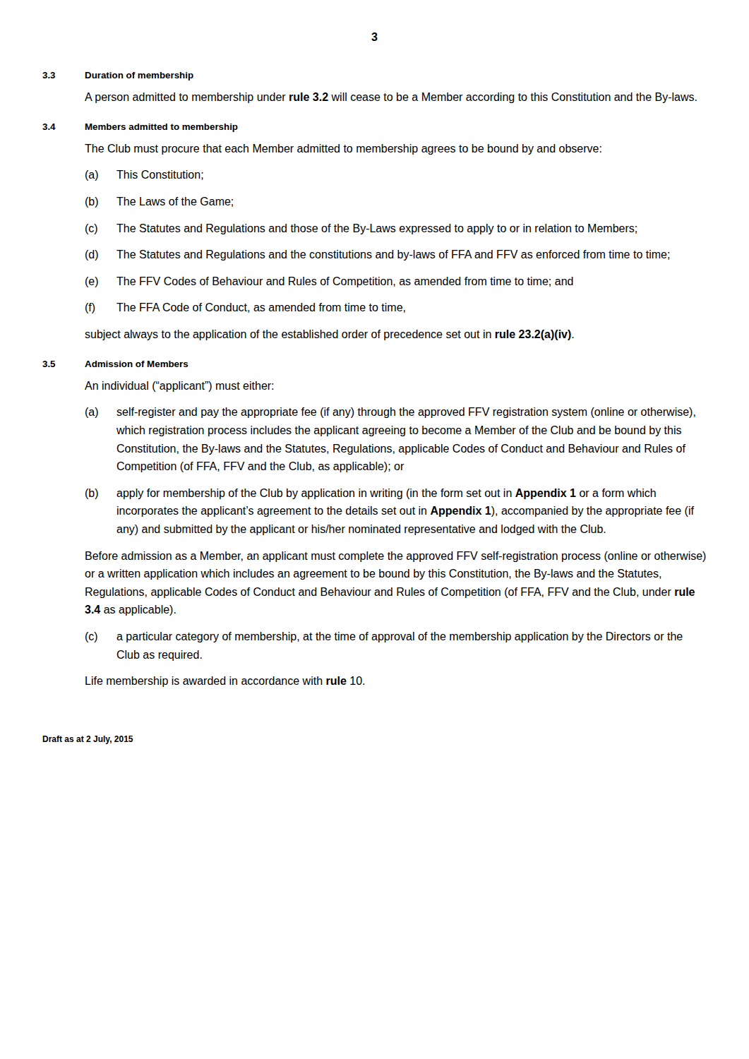3
3.3
Duration of membership
A person admitted to membership under rule 3.2 will cease to be a Member according to this Constitution and the By-laws.
3.4
Members admitted to membership
The Club must procure that each Member admitted to membership agrees to be bound by and observe:
(a) This Constitution;
(b) The Laws of the Game;
(c) The Statutes and Regulations and those of the By-Laws expressed to apply to or in relation to Members;
(d) The Statutes and Regulations and the constitutions and by-laws of FFA and FFV as enforced from time to time;
(e) The FFV Codes of Behaviour and Rules of Competition, as amended from time to time; and
(f) The FFA Code of Conduct, as amended from time to time,
subject always to the application of the established order of precedence set out in rule 23.2(a)(iv).
3.5
Admission of Members
An individual (“applicant”) must either:
(a) self-register and pay the appropriate fee (if any) through the approved FFV registration system (online or otherwise), which registration process includes the applicant agreeing to become a Member of the Club and be bound by this Constitution, the By-laws and the Statutes, Regulations, applicable Codes of Conduct and Behaviour and Rules of Competition (of FFA, FFV and the Club, as applicable); or
(b) apply for membership of the Club by application in writing (in the form set out in Appendix 1 or a form which incorporates the applicant’s agreement to the details set out in Appendix 1), accompanied by the appropriate fee (if any) and submitted by the applicant or his/her nominated representative and lodged with the Club.
Before admission as a Member, an applicant must complete the approved FFV self-registration process (online or otherwise) or a written application which includes an agreement to be bound by this Constitution, the By-laws and the Statutes, Regulations, applicable Codes of Conduct and Behaviour and Rules of Competition (of FFA, FFV and the Club, under rule 3.4 as applicable).
(c) a particular category of membership, at the time of approval of the membership application by the Directors or the Club as required.
Life membership is awarded in accordance with rule 10.
Draft as at 2 July, 2015